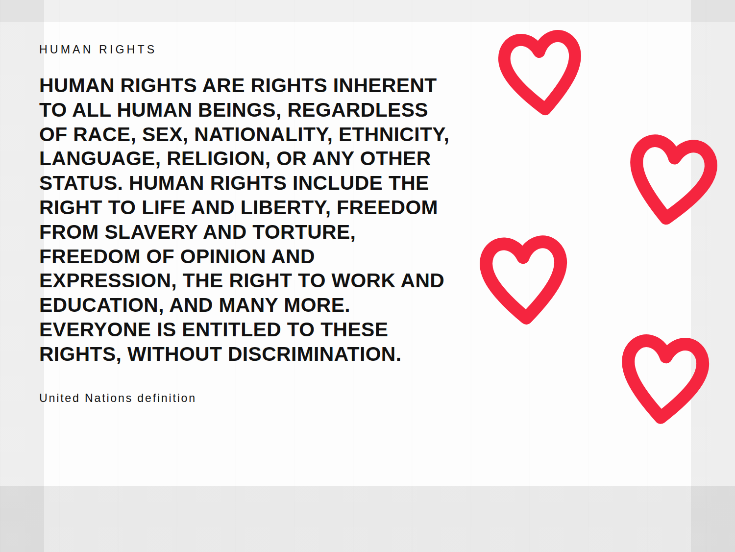Human rights
Human rights are rights inherent to all human beings, regardless of race, sex, nationality, ethnicity, language, religion, or any other status. Human rights include the right to life and liberty, freedom from slavery and torture, freedom of opinion and expression, the right to work and education, and many more. Everyone is entitled to these rights, without discrimination.
United Nations definition